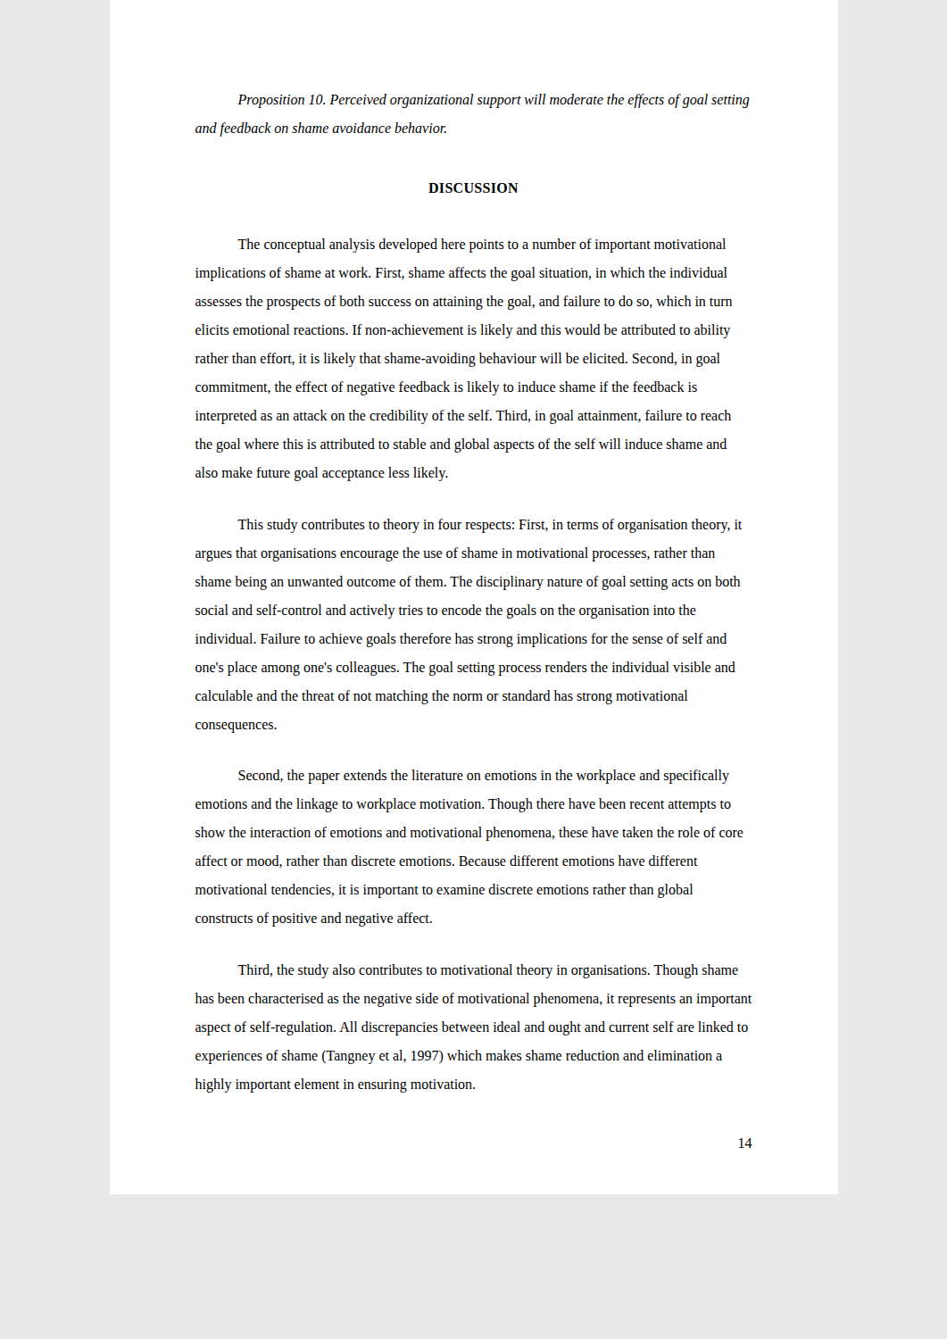Proposition 10. Perceived organizational support will moderate the effects of goal setting and feedback on shame avoidance behavior.
Discussion
The conceptual analysis developed here points to a number of important motivational implications of shame at work. First, shame affects the goal situation, in which the individual assesses the prospects of both success on attaining the goal, and failure to do so, which in turn elicits emotional reactions. If non-achievement is likely and this would be attributed to ability rather than effort, it is likely that shame-avoiding behaviour will be elicited. Second, in goal commitment, the effect of negative feedback is likely to induce shame if the feedback is interpreted as an attack on the credibility of the self. Third, in goal attainment, failure to reach the goal where this is attributed to stable and global aspects of the self will induce shame and also make future goal acceptance less likely.
This study contributes to theory in four respects: First, in terms of organisation theory, it argues that organisations encourage the use of shame in motivational processes, rather than shame being an unwanted outcome of them. The disciplinary nature of goal setting acts on both social and self-control and actively tries to encode the goals on the organisation into the individual. Failure to achieve goals therefore has strong implications for the sense of self and one's place among one's colleagues. The goal setting process renders the individual visible and calculable and the threat of not matching the norm or standard has strong motivational consequences.
Second, the paper extends the literature on emotions in the workplace and specifically emotions and the linkage to workplace motivation. Though there have been recent attempts to show the interaction of emotions and motivational phenomena, these have taken the role of core affect or mood, rather than discrete emotions. Because different emotions have different motivational tendencies, it is important to examine discrete emotions rather than global constructs of positive and negative affect.
Third, the study also contributes to motivational theory in organisations. Though shame has been characterised as the negative side of motivational phenomena, it represents an important aspect of self-regulation. All discrepancies between ideal and ought and current self are linked to experiences of shame (Tangney et al, 1997) which makes shame reduction and elimination a highly important element in ensuring motivation.
14